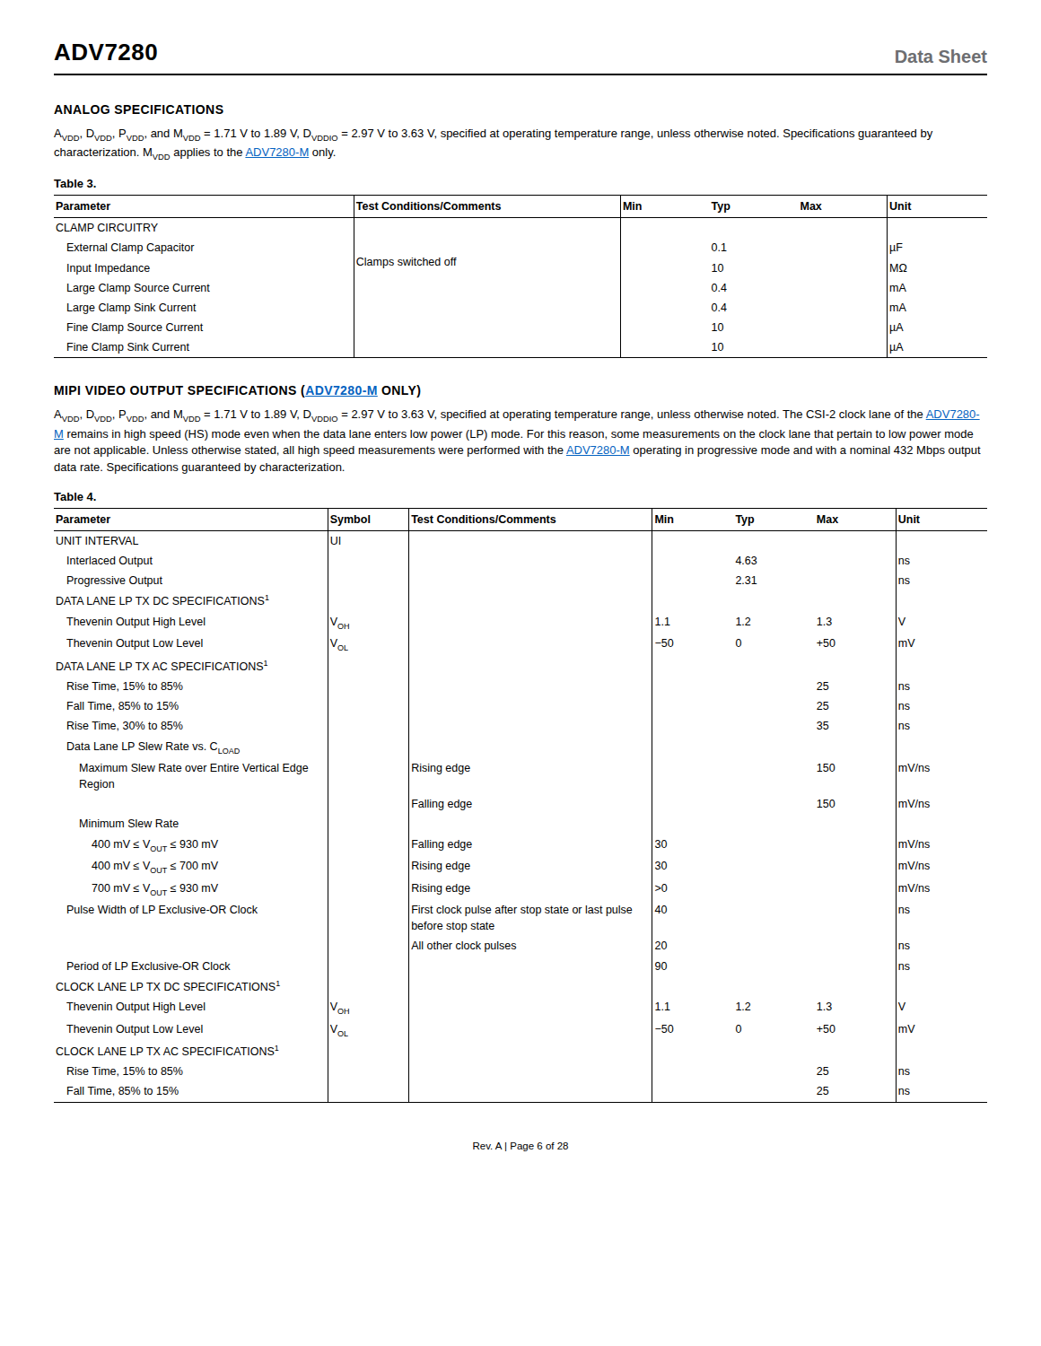ADV7280
Data Sheet
ANALOG SPECIFICATIONS
AVDD, DVDD, PVDD, and MVDD = 1.71 V to 1.89 V, DVDDIO = 2.97 V to 3.63 V, specified at operating temperature range, unless otherwise noted. Specifications guaranteed by characterization. MVDD applies to the ADV7280-M only.
Table 3.
| Parameter | Test Conditions/Comments | Min | Typ | Max | Unit |
| --- | --- | --- | --- | --- | --- |
| CLAMP CIRCUITRY | | | | | |
| External Clamp Capacitor | Clamps switched off | | 0.1 | | µF |
| Input Impedance | | 10 | | MΩ |
| Large Clamp Source Current | | 0.4 | | mA |
| Large Clamp Sink Current | | 0.4 | | mA |
| Fine Clamp Source Current | | 10 | | µA |
| Fine Clamp Sink Current | | | 10 | | µA |
MIPI VIDEO OUTPUT SPECIFICATIONS (ADV7280-M ONLY)
AVDD, DVDD, PVDD, and MVDD = 1.71 V to 1.89 V, DVDDIO = 2.97 V to 3.63 V, specified at operating temperature range, unless otherwise noted. The CSI-2 clock lane of the ADV7280-M remains in high speed (HS) mode even when the data lane enters low power (LP) mode. For this reason, some measurements on the clock lane that pertain to low power mode are not applicable. Unless otherwise stated, all high speed measurements were performed with the ADV7280-M operating in progressive mode and with a nominal 432 Mbps output data rate. Specifications guaranteed by characterization.
Table 4.
| Parameter | Symbol | Test Conditions/Comments | Min | Typ | Max | Unit |
| --- | --- | --- | --- | --- | --- | --- |
| UNIT INTERVAL | UI | | | | | |
| Interlaced Output | | | | 4.63 | | ns |
| Progressive Output | | | | 2.31 | | ns |
| DATA LANE LP TX DC SPECIFICATIONS 1 | | | | | | |
| Thevenin Output High Level | V OH | | 1.1 | 1.2 | 1.3 | V |
| Thevenin Output Low Level | V OL | | −50 | 0 | +50 | mV |
| DATA LANE LP TX AC SPECIFICATIONS 1 | | | | | | |
| Rise Time, 15% to 85% | | | | | 25 | ns |
| Fall Time, 85% to 15% | | | | | 25 | ns |
| Rise Time, 30% to 85% | | | | | 35 | ns |
| Data Lane LP Slew Rate vs. C LOAD | | | | | | |
| Maximum Slew Rate over Entire Vertical Edge Region | | Rising edge | | | 150 | mV/ns |
| | | Falling edge | | | 150 | mV/ns |
| Minimum Slew Rate | | | | | | |
| 400 mV ≤ V OUT ≤ 930 mV | | Falling edge | 30 | | | mV/ns |
| 400 mV ≤ V OUT ≤ 700 mV | | Rising edge | 30 | | | mV/ns |
| 700 mV ≤ V OUT ≤ 930 mV | | Rising edge | >0 | | | mV/ns |
| Pulse Width of LP Exclusive-OR Clock | | First clock pulse after stop state or last pulse before stop state | 40 | | | ns |
| | | All other clock pulses | 20 | | | ns |
| Period of LP Exclusive-OR Clock | | | 90 | | | ns |
| CLOCK LANE LP TX DC SPECIFICATIONS 1 | | | | | | |
| Thevenin Output High Level | V OH | | 1.1 | 1.2 | 1.3 | V |
| Thevenin Output Low Level | V OL | | −50 | 0 | +50 | mV |
| CLOCK LANE LP TX AC SPECIFICATIONS 1 | | | | | | |
| Rise Time, 15% to 85% | | | | | 25 | ns |
| Fall Time, 85% to 15% | | | | | 25 | ns |
Rev. A | Page 6 of 28